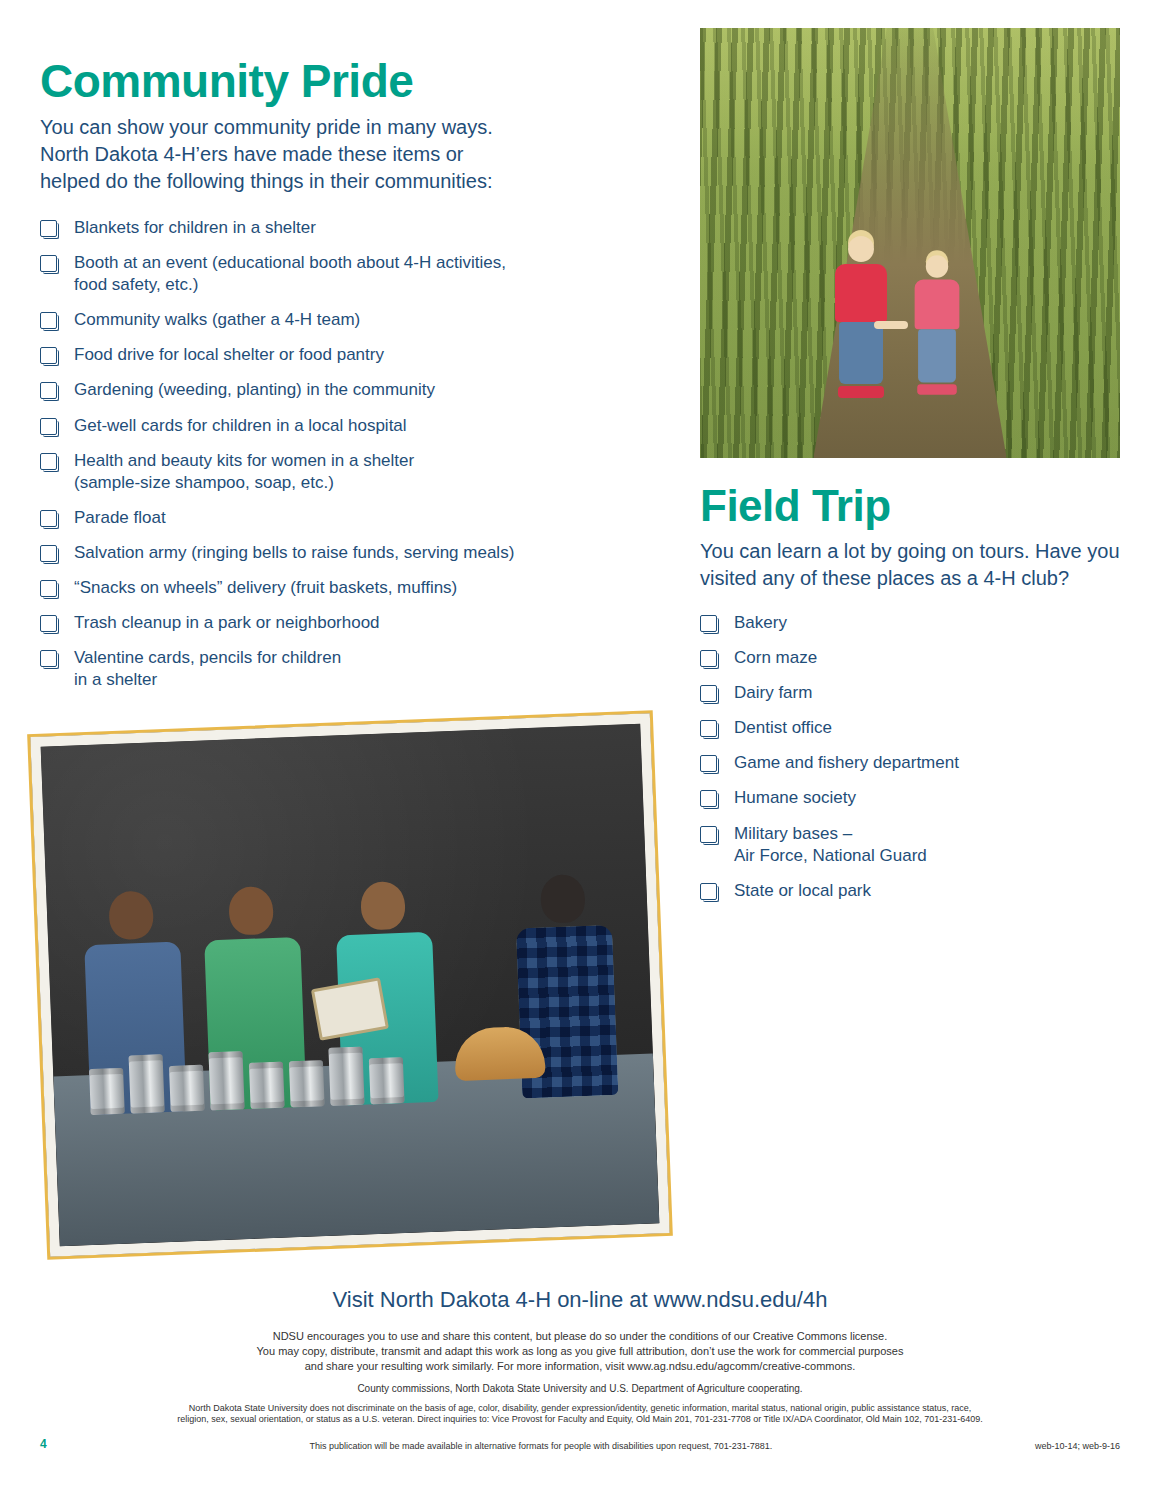Community Pride
You can show your community pride in many ways.
North Dakota 4-H’ers have made these items or
helped do the following things in their communities:
Blankets for children in a shelter
Booth at an event (educational booth about 4-H activities,
food safety, etc.)
Community walks (gather a 4-H team)
Food drive for local shelter or food pantry
Gardening (weeding, planting) in the community
Get-well cards for children in a local hospital
Health and beauty kits for women in a shelter
(sample-size shampoo, soap, etc.)
Parade float
Salvation army (ringing bells to raise funds, serving meals)
“Snacks on wheels” delivery (fruit baskets, muffins)
Trash cleanup in a park or neighborhood
Valentine cards, pencils for children
in a shelter
Field Trip
You can learn a lot by going on tours. Have you visited any of these places as a 4-H club?
Bakery
Corn maze
Dairy farm
Dentist office
Game and fishery department
Humane society
Military bases –
Air Force, National Guard
State or local park
Visit North Dakota 4-H on-line at www.ndsu.edu/4h
NDSU encourages you to use and share this content, but please do so under the conditions of our Creative Commons license.
You may copy, distribute, transmit and adapt this work as long as you give full attribution, don’t use the work for commercial purposes
and share your resulting work similarly. For more information, visit www.ag.ndsu.edu/agcomm/creative-commons.
County commissions, North Dakota State University and U.S. Department of Agriculture cooperating.
North Dakota State University does not discriminate on the basis of age, color, disability, gender expression/identity, genetic information, marital status, national origin, public assistance status, race,
religion, sex, sexual orientation, or status as a U.S. veteran. Direct inquiries to: Vice Provost for Faculty and Equity, Old Main 201, 701-231-7708 or Title IX/ADA Coordinator, Old Main 102, 701-231-6409.
4 This publication will be made available in alternative formats for people with disabilities upon request, 701-231-7881. web-10-14; web-9-16